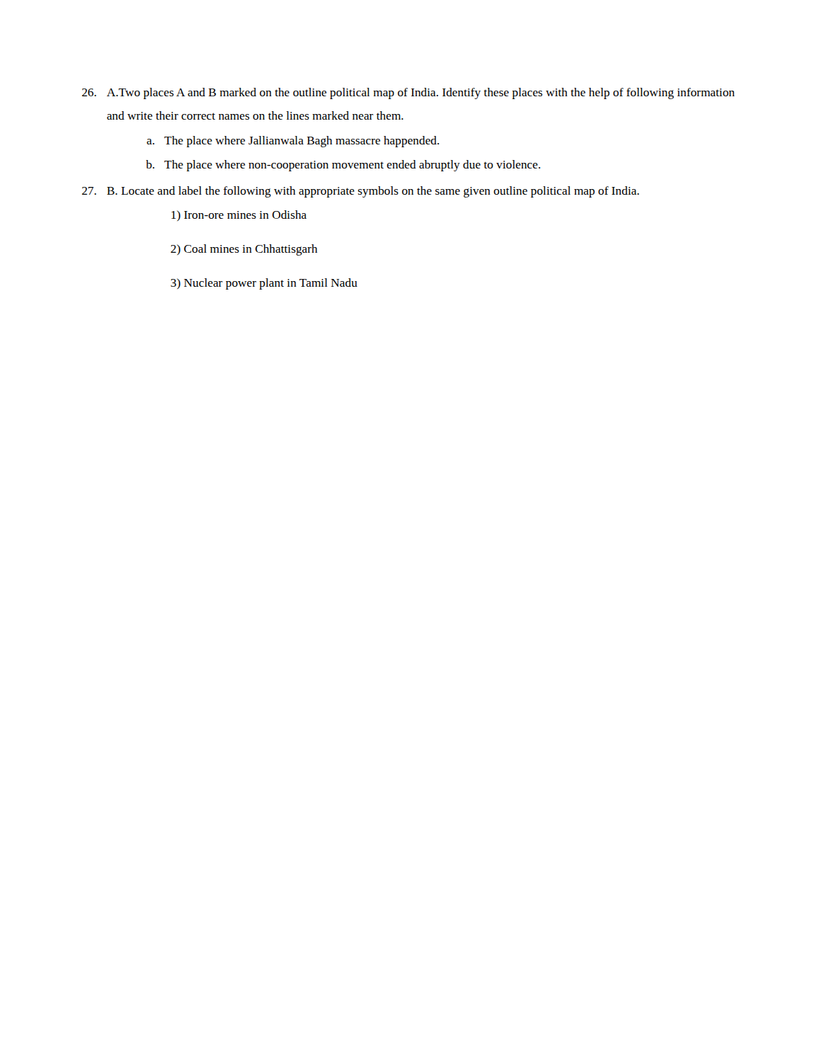A.Two places A and B marked on the outline political map of India. Identify these places with the help of following information and write their correct names on the lines marked near them.
The place where Jallianwala Bagh massacre happended.
The place where non-cooperation movement ended abruptly due to violence.
B. Locate and label the following with appropriate symbols on the same given outline political map of India.
1) Iron-ore mines in Odisha
2) Coal mines in Chhattisgarh
3) Nuclear power plant in Tamil Nadu